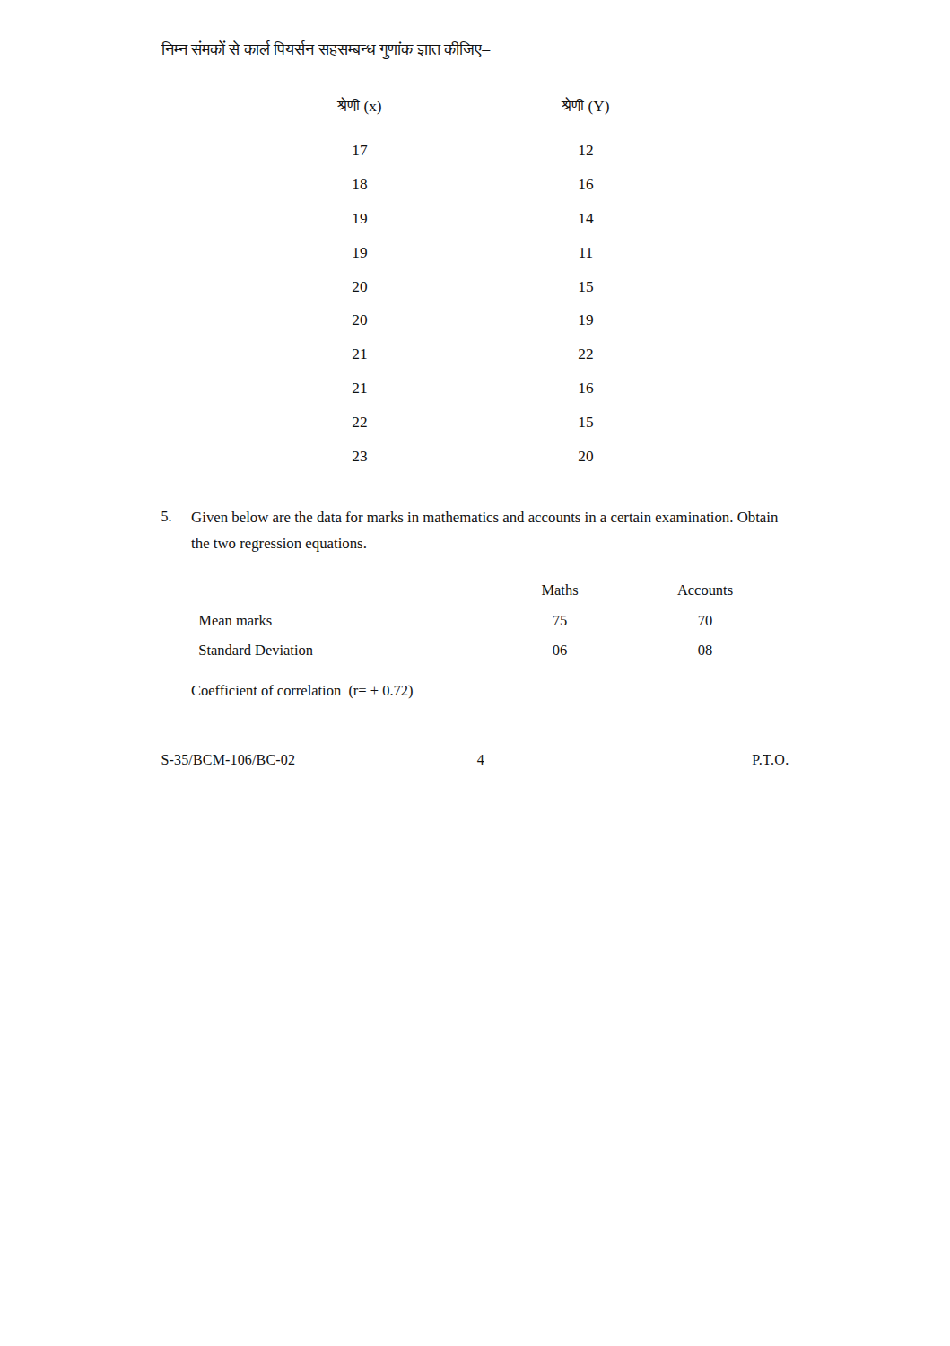निम्न संमकों से कार्ल पियर्सन सहसम्बन्ध गुणांक ज्ञात कीजिए–
| श्रेणी (x) | श्रेणी (Y) |
| --- | --- |
| 17 | 12 |
| 18 | 16 |
| 19 | 14 |
| 19 | 11 |
| 20 | 15 |
| 20 | 19 |
| 21 | 22 |
| 21 | 16 |
| 22 | 15 |
| 23 | 20 |
5. Given below are the data for marks in mathematics and accounts in a certain examination. Obtain the two regression equations.
| | Maths | Accounts |
| --- | --- | --- |
| Mean marks | 75 | 70 |
| Standard Deviation | 06 | 08 |
Coefficient of correlation (r= + 0.72)
S-35/BCM-106/BC-02 4 P.T.O.